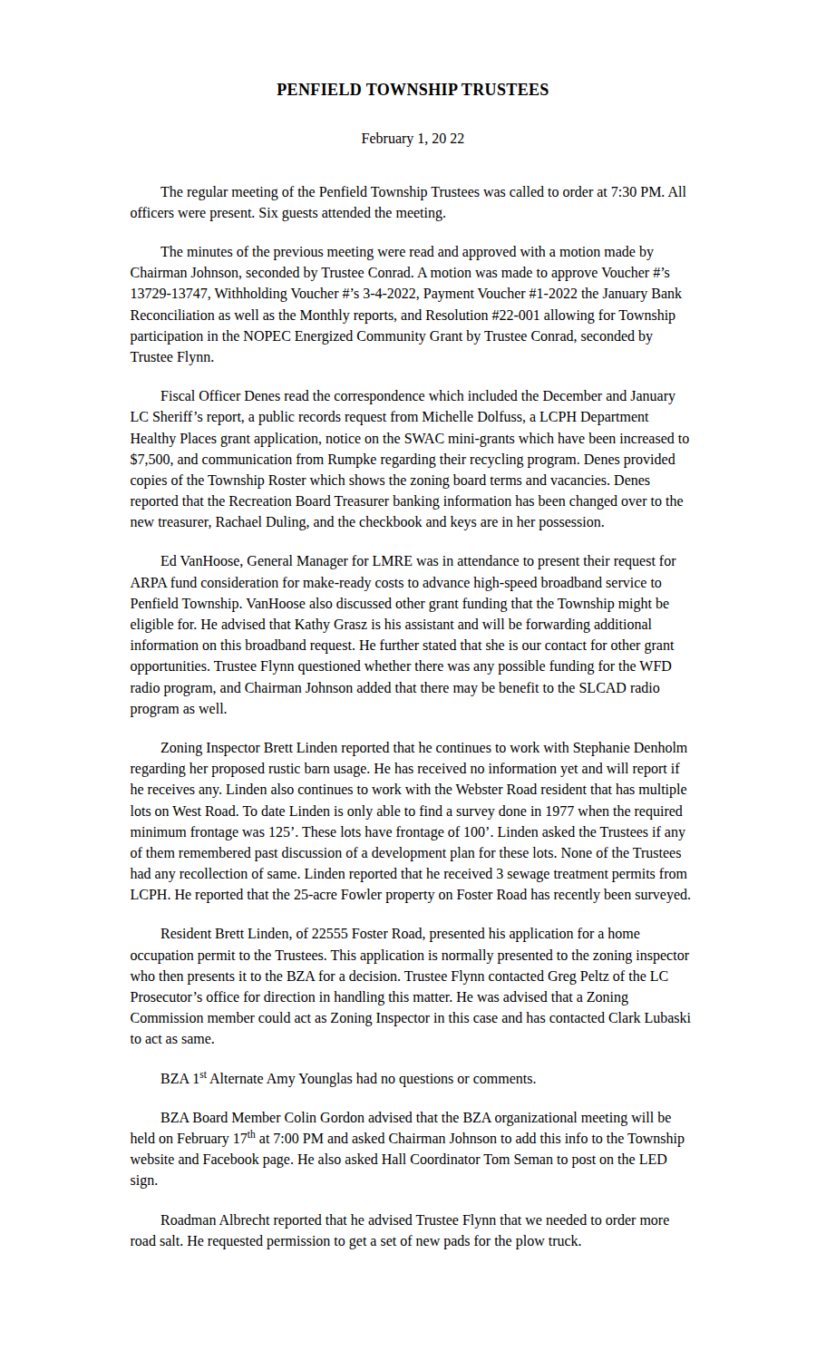PENFIELD TOWNSHIP TRUSTEES
February 1, 20 22
The regular meeting of the Penfield Township Trustees was called to order at 7:30 PM. All officers were present. Six guests attended the meeting.
The minutes of the previous meeting were read and approved with a motion made by Chairman Johnson, seconded by Trustee Conrad. A motion was made to approve Voucher #’s 13729-13747, Withholding Voucher #’s 3-4-2022, Payment Voucher #1-2022 the January Bank Reconciliation as well as the Monthly reports, and Resolution #22-001 allowing for Township participation in the NOPEC Energized Community Grant by Trustee Conrad, seconded by Trustee Flynn.
Fiscal Officer Denes read the correspondence which included the December and January LC Sheriff’s report, a public records request from Michelle Dolfuss, a LCPH Department Healthy Places grant application, notice on the SWAC mini-grants which have been increased to $7,500, and communication from Rumpke regarding their recycling program. Denes provided copies of the Township Roster which shows the zoning board terms and vacancies. Denes reported that the Recreation Board Treasurer banking information has been changed over to the new treasurer, Rachael Duling, and the checkbook and keys are in her possession.
Ed VanHoose, General Manager for LMRE was in attendance to present their request for ARPA fund consideration for make-ready costs to advance high-speed broadband service to Penfield Township. VanHoose also discussed other grant funding that the Township might be eligible for. He advised that Kathy Grasz is his assistant and will be forwarding additional information on this broadband request. He further stated that she is our contact for other grant opportunities. Trustee Flynn questioned whether there was any possible funding for the WFD radio program, and Chairman Johnson added that there may be benefit to the SLCAD radio program as well.
Zoning Inspector Brett Linden reported that he continues to work with Stephanie Denholm regarding her proposed rustic barn usage. He has received no information yet and will report if he receives any. Linden also continues to work with the Webster Road resident that has multiple lots on West Road. To date Linden is only able to find a survey done in 1977 when the required minimum frontage was 125’. These lots have frontage of 100’. Linden asked the Trustees if any of them remembered past discussion of a development plan for these lots. None of the Trustees had any recollection of same. Linden reported that he received 3 sewage treatment permits from LCPH. He reported that the 25-acre Fowler property on Foster Road has recently been surveyed.
Resident Brett Linden, of 22555 Foster Road, presented his application for a home occupation permit to the Trustees. This application is normally presented to the zoning inspector who then presents it to the BZA for a decision. Trustee Flynn contacted Greg Peltz of the LC Prosecutor’s office for direction in handling this matter. He was advised that a Zoning Commission member could act as Zoning Inspector in this case and has contacted Clark Lubaski to act as same.
BZA 1st Alternate Amy Younglas had no questions or comments.
BZA Board Member Colin Gordon advised that the BZA organizational meeting will be held on February 17th at 7:00 PM and asked Chairman Johnson to add this info to the Township website and Facebook page. He also asked Hall Coordinator Tom Seman to post on the LED sign.
Roadman Albrecht reported that he advised Trustee Flynn that we needed to order more road salt. He requested permission to get a set of new pads for the plow truck.